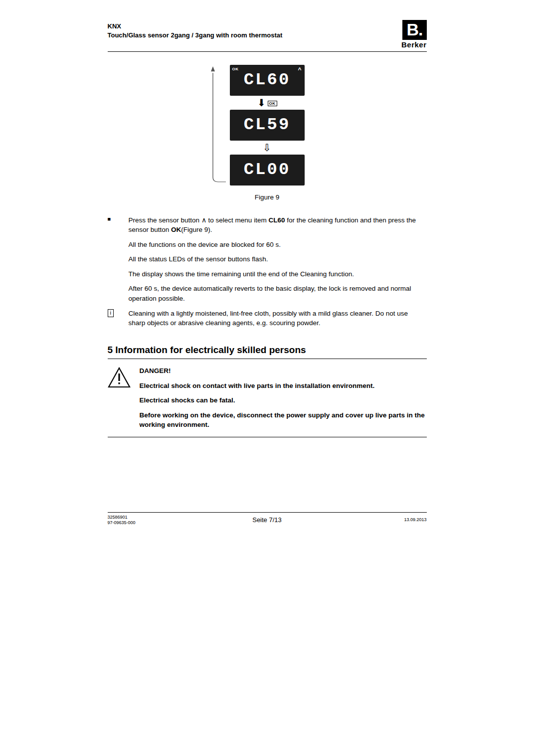KNX
Touch/Glass sensor 2gang / 3gang with room thermostat
B. Berker
OK ^ CL60
⬇OK
CL59
⇩
CL00
Figure 9
Press the sensor button ∧ to select menu item CL60 for the cleaning function and then press the sensor button OK(Figure 9).
All the functions on the device are blocked for 60 s.
All the status LEDs of the sensor buttons flash.
The display shows the time remaining until the end of the Cleaning function.
After 60 s, the device automatically reverts to the basic display, the lock is removed and normal operation possible.
i Cleaning with a lightly moistened, lint-free cloth, possibly with a mild glass cleaner. Do not use sharp objects or abrasive cleaning agents, e.g. scouring powder.
5 Information for electrically skilled persons
DANGER!
Electrical shock on contact with live parts in the installation environment.
Electrical shocks can be fatal.
Before working on the device, disconnect the power supply and cover up live parts in the working environment.
32586901
97-09635-000
Seite 7/13
13.09.2013